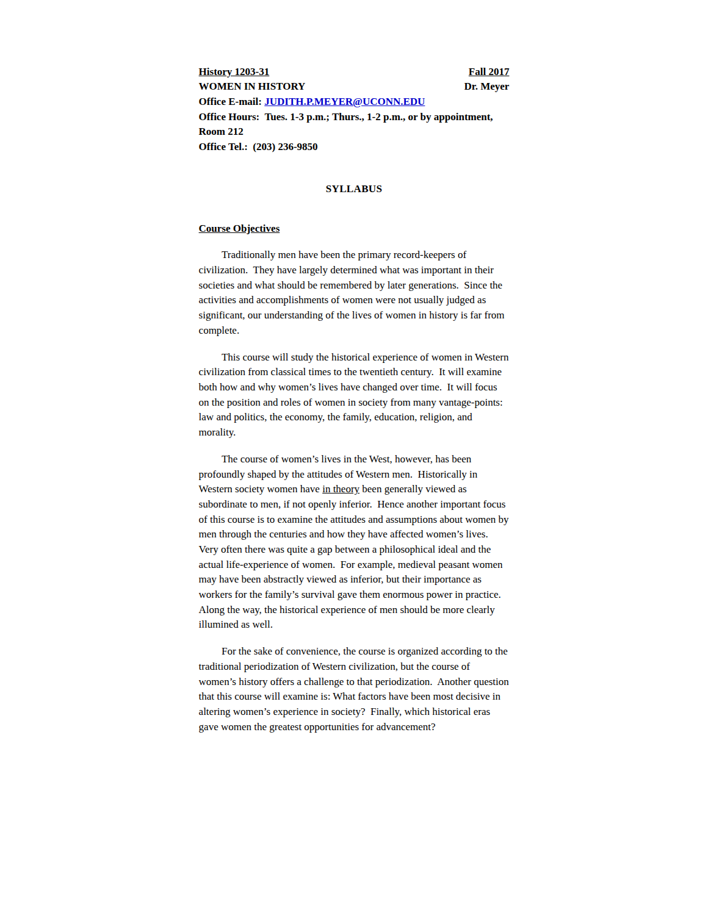History 1203-31 Fall 2017
WOMEN IN HISTORY Dr. Meyer
Office E-mail: JUDITH.P.MEYER@UCONN.EDU
Office Hours: Tues. 1-3 p.m.; Thurs., 1-2 p.m., or by appointment, Room 212
Office Tel.: (203) 236-9850
SYLLABUS
Course Objectives
Traditionally men have been the primary record-keepers of civilization. They have largely determined what was important in their societies and what should be remembered by later generations. Since the activities and accomplishments of women were not usually judged as significant, our understanding of the lives of women in history is far from complete.
This course will study the historical experience of women in Western civilization from classical times to the twentieth century. It will examine both how and why women’s lives have changed over time. It will focus on the position and roles of women in society from many vantage-points: law and politics, the economy, the family, education, religion, and morality.
The course of women’s lives in the West, however, has been profoundly shaped by the attitudes of Western men. Historically in Western society women have in theory been generally viewed as subordinate to men, if not openly inferior. Hence another important focus of this course is to examine the attitudes and assumptions about women by men through the centuries and how they have affected women’s lives. Very often there was quite a gap between a philosophical ideal and the actual life-experience of women. For example, medieval peasant women may have been abstractly viewed as inferior, but their importance as workers for the family’s survival gave them enormous power in practice. Along the way, the historical experience of men should be more clearly illumined as well.
For the sake of convenience, the course is organized according to the traditional periodization of Western civilization, but the course of women’s history offers a challenge to that periodization. Another question that this course will examine is: What factors have been most decisive in altering women’s experience in society? Finally, which historical eras gave women the greatest opportunities for advancement?